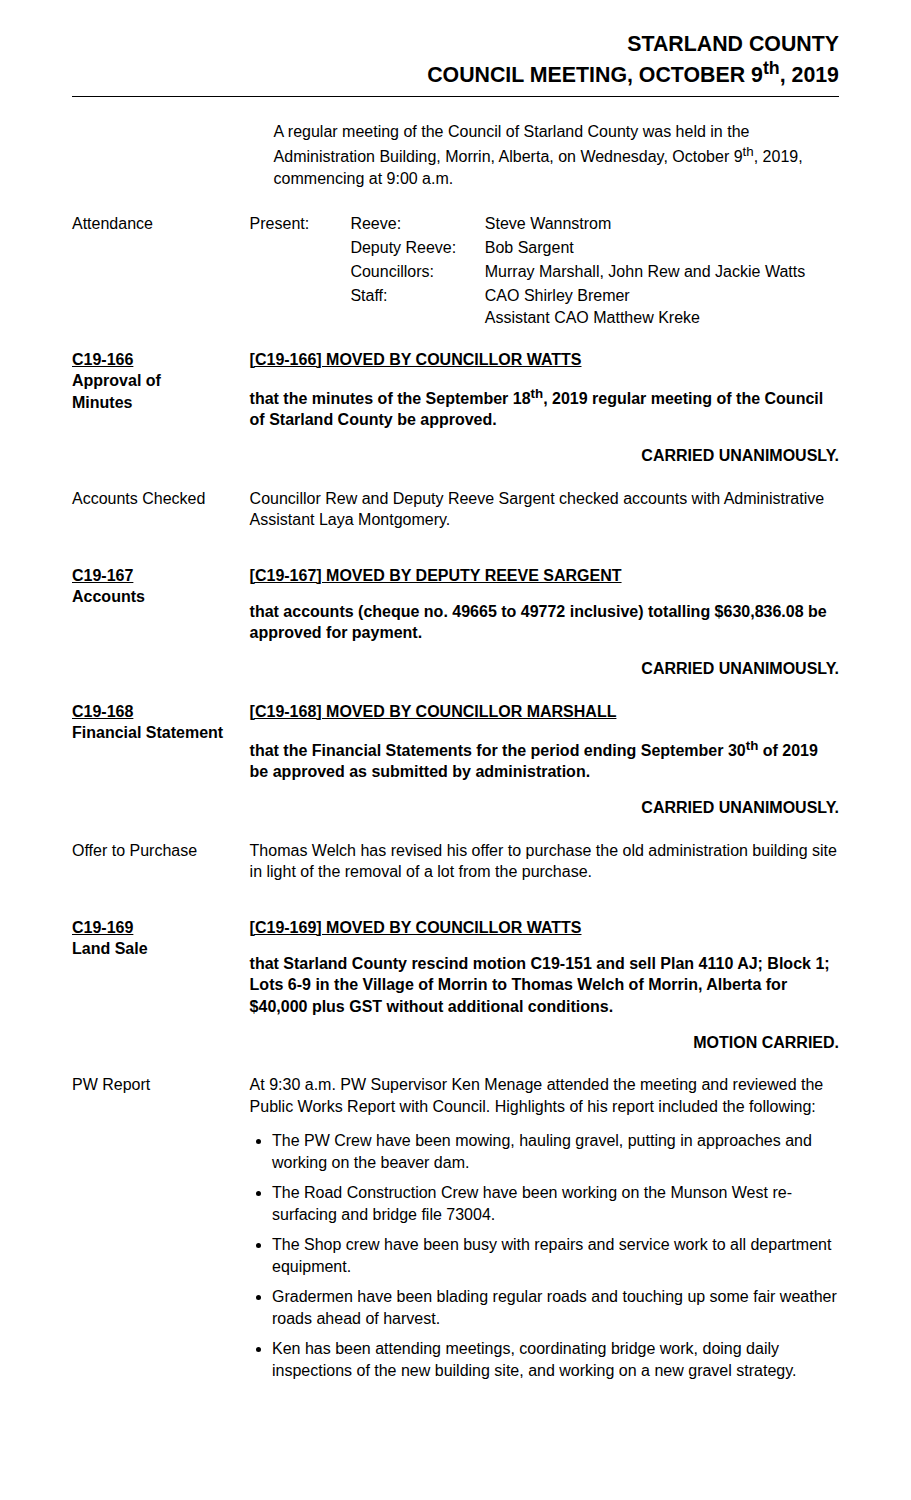STARLAND COUNTY
COUNCIL MEETING, OCTOBER 9th, 2019
A regular meeting of the Council of Starland County was held in the Administration Building, Morrin, Alberta, on Wednesday, October 9th, 2019, commencing at 9:00 a.m.
Attendance
| Present: | Reeve: | Steve Wannstrom |
| | Deputy Reeve: | Bob Sargent |
| | Councillors: | Murray Marshall, John Rew and Jackie Watts |
| | Staff: | CAO Shirley Bremer Assistant CAO Matthew Kreke |
C19-166
Approval of Minutes
[C19-166] MOVED BY COUNCILLOR WATTS
that the minutes of the September 18th, 2019 regular meeting of the Council of Starland County be approved.
CARRIED UNANIMOUSLY.
Accounts Checked
Councillor Rew and Deputy Reeve Sargent checked accounts with Administrative Assistant Laya Montgomery.
C19-167
Accounts
[C19-167] MOVED BY DEPUTY REEVE SARGENT
that accounts (cheque no. 49665 to 49772 inclusive) totalling $630,836.08 be approved for payment.
CARRIED UNANIMOUSLY.
C19-168
Financial Statement
[C19-168] MOVED BY COUNCILLOR MARSHALL
that the Financial Statements for the period ending September 30th of 2019 be approved as submitted by administration.
CARRIED UNANIMOUSLY.
Offer to Purchase
Thomas Welch has revised his offer to purchase the old administration building site in light of the removal of a lot from the purchase.
C19-169
Land Sale
[C19-169] MOVED BY COUNCILLOR WATTS
that Starland County rescind motion C19-151 and sell Plan 4110 AJ; Block 1; Lots 6-9 in the Village of Morrin to Thomas Welch of Morrin, Alberta for $40,000 plus GST without additional conditions.
MOTION CARRIED.
PW Report
At 9:30 a.m. PW Supervisor Ken Menage attended the meeting and reviewed the Public Works Report with Council. Highlights of his report included the following:
The PW Crew have been mowing, hauling gravel, putting in approaches and working on the beaver dam.
The Road Construction Crew have been working on the Munson West re-surfacing and bridge file 73004.
The Shop crew have been busy with repairs and service work to all department equipment.
Gradermen have been blading regular roads and touching up some fair weather roads ahead of harvest.
Ken has been attending meetings, coordinating bridge work, doing daily inspections of the new building site, and working on a new gravel strategy.